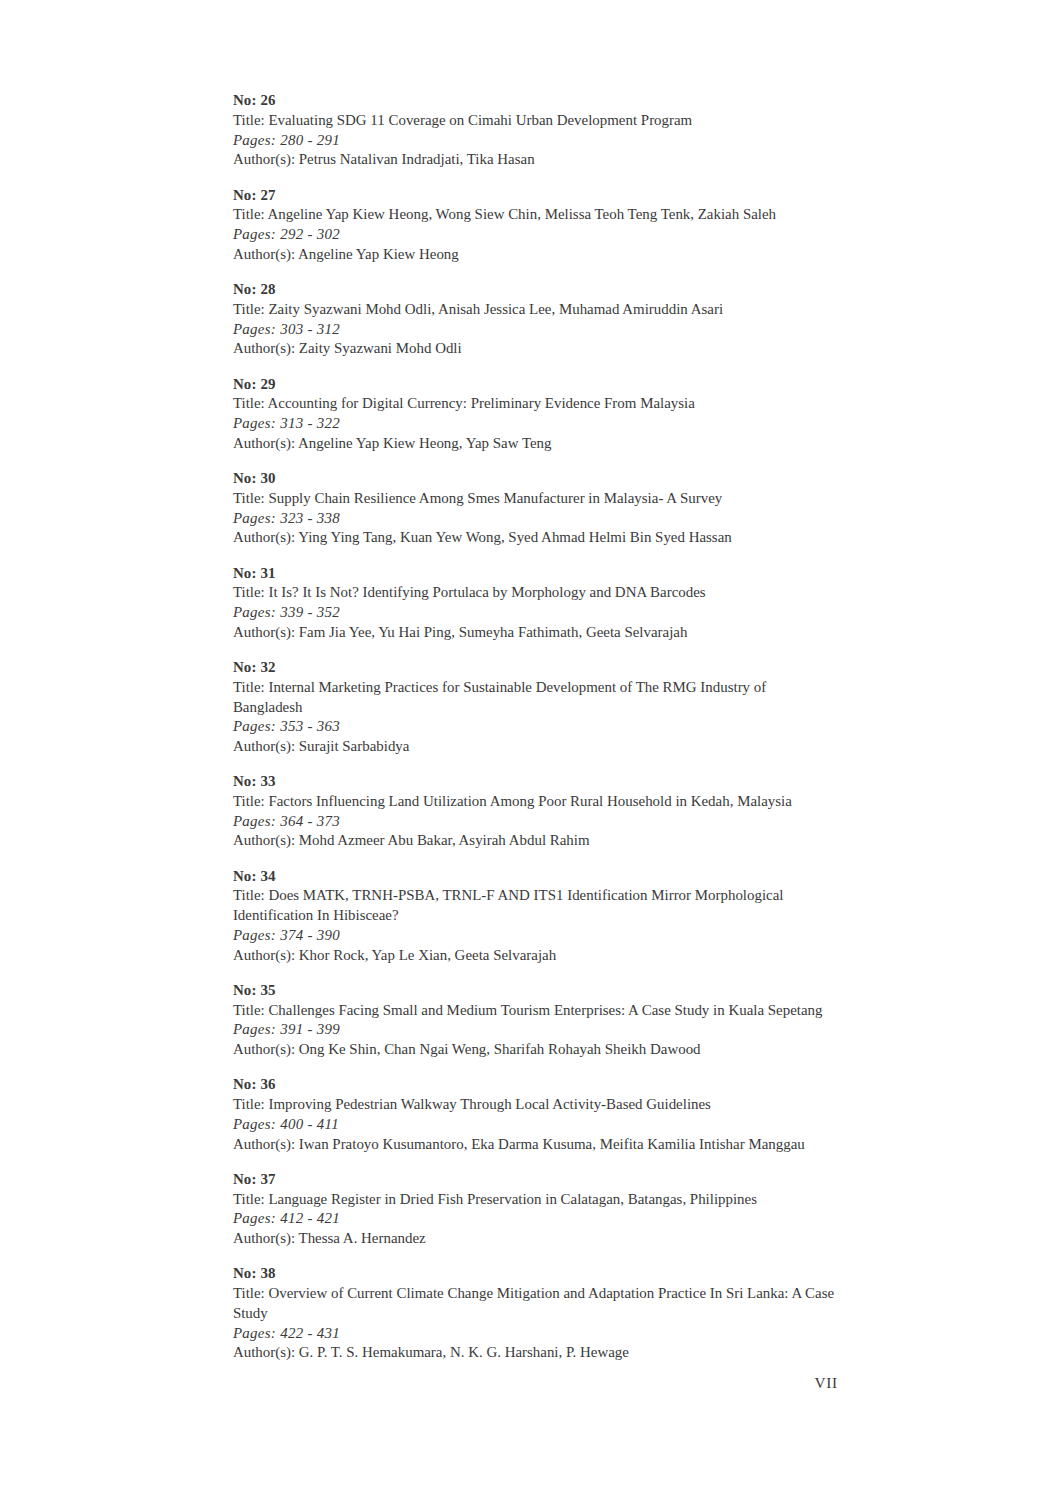No: 26
Title: Evaluating SDG 11 Coverage on Cimahi Urban Development Program
Pages: 280 - 291
Author(s): Petrus Natalivan Indradjati, Tika Hasan
No: 27
Title: Angeline Yap Kiew Heong, Wong Siew Chin, Melissa Teoh Teng Tenk, Zakiah Saleh
Pages: 292 - 302
Author(s): Angeline Yap Kiew Heong
No: 28
Title: Zaity Syazwani Mohd Odli, Anisah Jessica Lee, Muhamad Amiruddin Asari
Pages: 303 - 312
Author(s): Zaity Syazwani Mohd Odli
No: 29
Title: Accounting for Digital Currency: Preliminary Evidence From Malaysia
Pages: 313 - 322
Author(s): Angeline Yap Kiew Heong, Yap Saw Teng
No: 30
Title: Supply Chain Resilience Among Smes Manufacturer in Malaysia- A Survey
Pages: 323 - 338
Author(s): Ying Ying Tang, Kuan Yew Wong, Syed Ahmad Helmi Bin Syed Hassan
No: 31
Title: It Is? It Is Not? Identifying Portulaca by Morphology and DNA Barcodes
Pages: 339 - 352
Author(s): Fam Jia Yee, Yu Hai Ping, Sumeyha Fathimath, Geeta Selvarajah
No: 32
Title: Internal Marketing Practices for Sustainable Development of The RMG Industry of Bangladesh
Pages: 353 - 363
Author(s): Surajit Sarbabidya
No: 33
Title: Factors Influencing Land Utilization Among Poor Rural Household in Kedah, Malaysia
Pages: 364 - 373
Author(s): Mohd Azmeer Abu Bakar, Asyirah Abdul Rahim
No: 34
Title: Does MATK, TRNH-PSBA, TRNL-F AND ITS1 Identification Mirror Morphological Identification In Hibisceae?
Pages: 374 - 390
Author(s): Khor Rock, Yap Le Xian, Geeta Selvarajah
No: 35
Title: Challenges Facing Small and Medium Tourism Enterprises: A Case Study in Kuala Sepetang
Pages: 391 - 399
Author(s): Ong Ke Shin, Chan Ngai Weng, Sharifah Rohayah Sheikh Dawood
No: 36
Title: Improving Pedestrian Walkway Through Local Activity-Based Guidelines
Pages: 400 - 411
Author(s): Iwan Pratoyo Kusumantoro, Eka Darma Kusuma, Meifita Kamilia Intishar Manggau
No: 37
Title: Language Register in Dried Fish Preservation in Calatagan, Batangas, Philippines
Pages: 412 - 421
Author(s): Thessa A. Hernandez
No: 38
Title: Overview of Current Climate Change Mitigation and Adaptation Practice In Sri Lanka: A Case Study
Pages: 422 - 431
Author(s): G. P. T. S. Hemakumara, N. K. G. Harshani, P. Hewage
VII